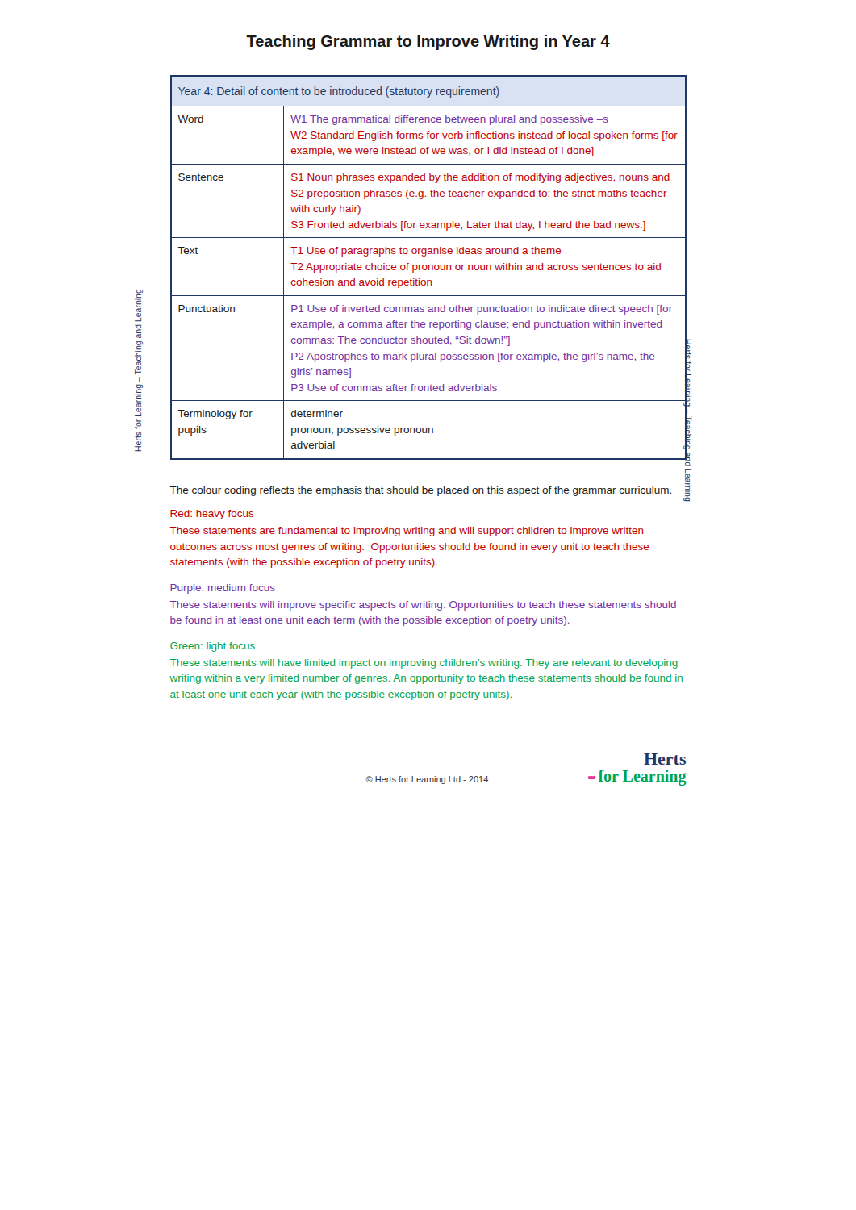Herts for Learning – Teaching and Learning
Herts for Learning – Teaching and Learning
Teaching Grammar to Improve Writing in Year 4
| Year 4: Detail of content to be introduced (statutory requirement) |
| --- |
| Word | W1 The grammatical difference between plural and possessive –s W2 Standard English forms for verb inflections instead of local spoken forms [for example, we were instead of we was, or I did instead of I done] |
| Sentence | S1 Noun phrases expanded by the addition of modifying adjectives, nouns and S2 preposition phrases (e.g. the teacher expanded to: the strict maths teacher with curly hair) S3 Fronted adverbials [for example, Later that day, I heard the bad news.] |
| Text | T1 Use of paragraphs to organise ideas around a theme T2 Appropriate choice of pronoun or noun within and across sentences to aid cohesion and avoid repetition |
| Punctuation | P1 Use of inverted commas and other punctuation to indicate direct speech [for example, a comma after the reporting clause; end punctuation within inverted commas: The conductor shouted, “Sit down!”] P2 Apostrophes to mark plural possession [for example, the girl’s name, the girls’ names] P3 Use of commas after fronted adverbials |
| Terminology for pupils | determiner pronoun, possessive pronoun adverbial |
The colour coding reflects the emphasis that should be placed on this aspect of the grammar curriculum.
Red: heavy focus
These statements are fundamental to improving writing and will support children to improve written outcomes across most genres of writing. Opportunities should be found in every unit to teach these statements (with the possible exception of poetry units).
Purple: medium focus
These statements will improve specific aspects of writing. Opportunities to teach these statements should be found in at least one unit each term (with the possible exception of poetry units).
Green: light focus
These statements will have limited impact on improving children’s writing. They are relevant to developing writing within a very limited number of genres. An opportunity to teach these statements should be found in at least one unit each year (with the possible exception of poetry units).
© Herts for Learning Ltd - 2014
Herts
••• for Learning